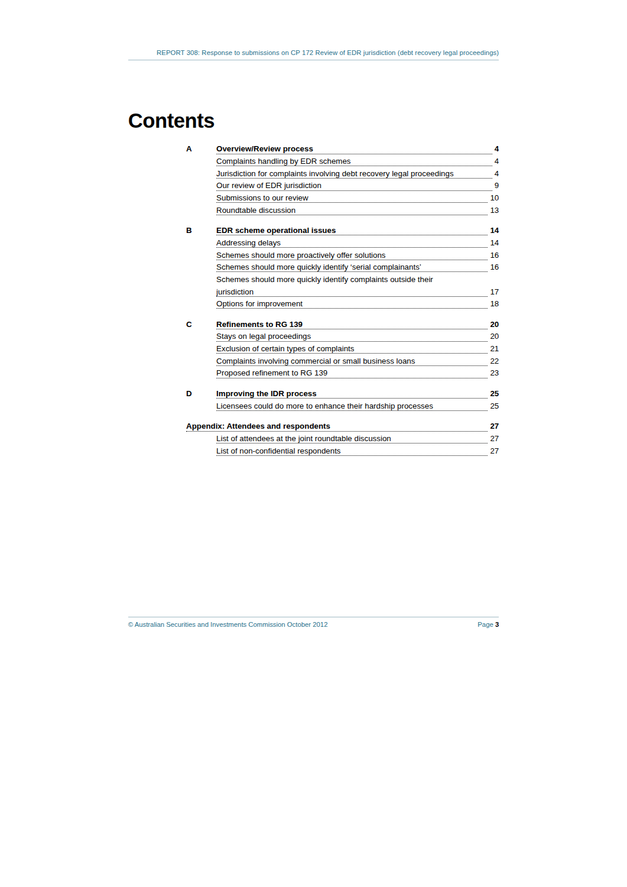REPORT 308: Response to submissions on CP 172 Review of EDR jurisdiction (debt recovery legal proceedings)
Contents
A
Overview/Review process
4
Complaints handling by EDR schemes
4
Jurisdiction for complaints involving debt recovery legal proceedings
4
Our review of EDR jurisdiction
9
Submissions to our review
10
Roundtable discussion
13
B
EDR scheme operational issues
14
Addressing delays
14
Schemes should more proactively offer solutions
16
Schemes should more quickly identify ‘serial complainants’
16
Schemes should more quickly identify complaints outside their
jurisdiction
17
Options for improvement
18
C
Refinements to RG 139
20
Stays on legal proceedings
20
Exclusion of certain types of complaints
21
Complaints involving commercial or small business loans
22
Proposed refinement to RG 139
23
D
Improving the IDR process
25
Licensees could do more to enhance their hardship processes
25
Appendix: Attendees and respondents
27
List of attendees at the joint roundtable discussion
27
List of non-confidential respondents
27
© Australian Securities and Investments Commission October 2012
Page 3